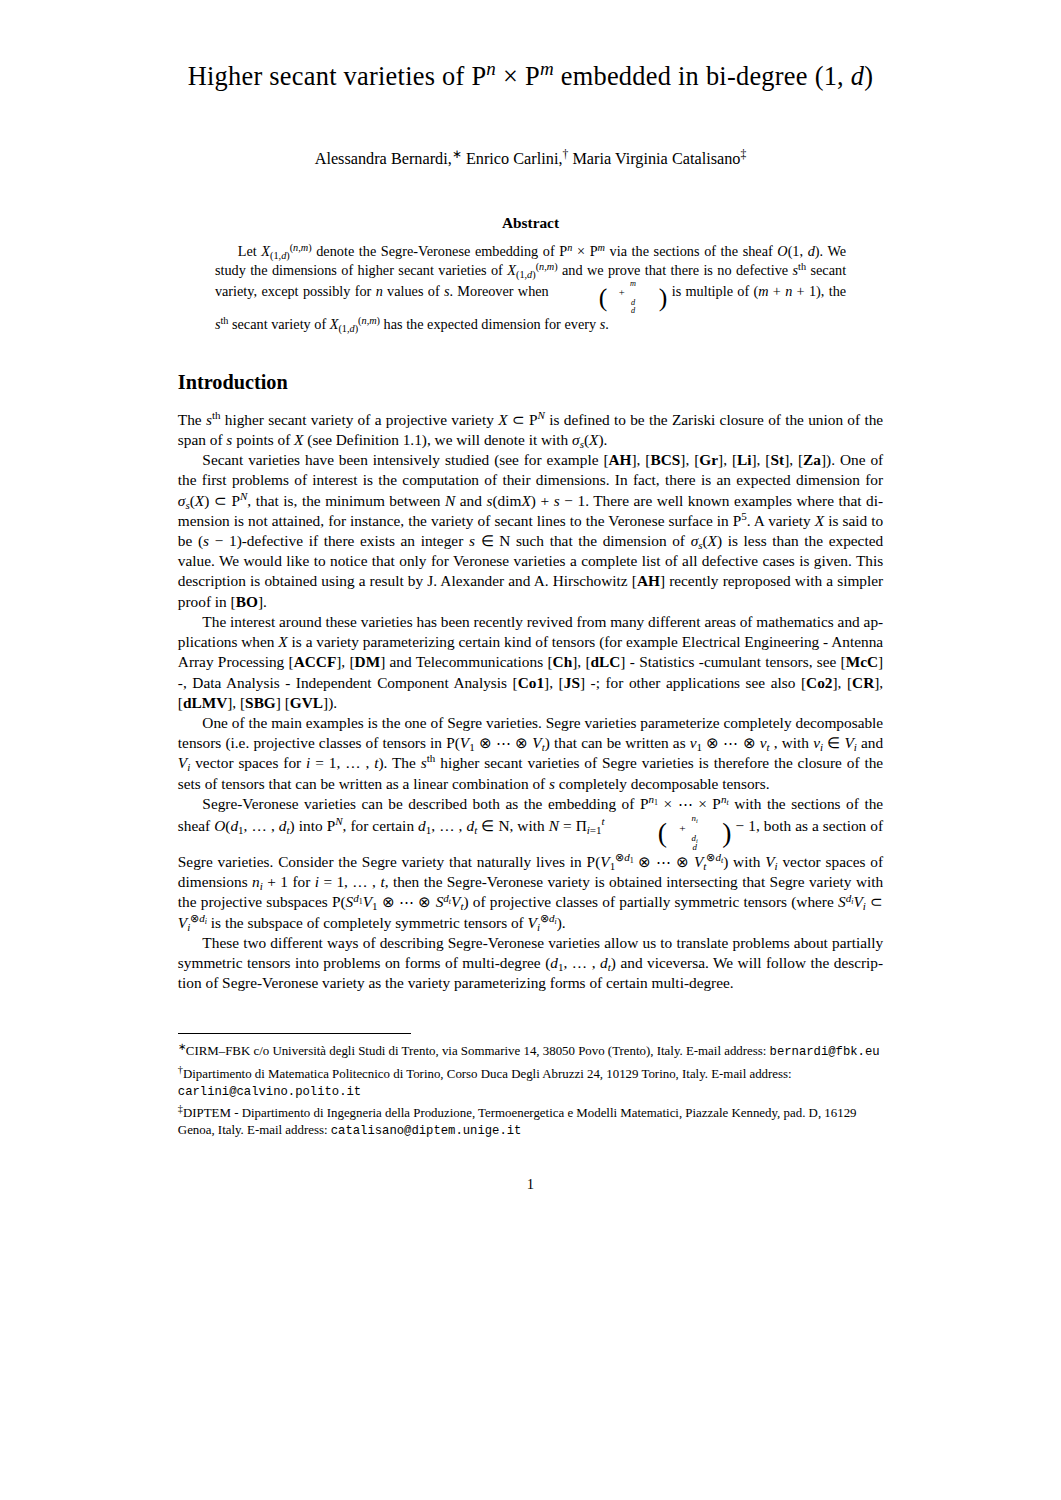Higher secant varieties of Pn × Pm embedded in bi-degree (1, d)
Alessandra Bernardi,∗ Enrico Carlini,† Maria Virginia Catalisano‡
Abstract
Let X(1,d)(n,m) denote the Segre-Veronese embedding of Pn × Pm via the sections of the sheaf O(1, d). We study the dimensions of higher secant varieties of X(1,d)(n,m) and we prove that there is no defective sth secant variety, except possibly for n values of s. Moreover when (m+d d) is multiple of (m + n + 1), the sth secant variety of X(1,d)(n,m) has the expected dimension for every s.
Introduction
The sth higher secant variety of a projective variety X ⊂ PN is defined to be the Zariski closure of the union of the span of s points of X (see Definition 1.1), we will denote it with σs(X).
Secant varieties have been intensively studied (see for example [AH], [BCS], [Gr], [Li], [St], [Za]). One of the first problems of interest is the computation of their dimensions. In fact, there is an expected dimension for σs(X) ⊂ PN, that is, the minimum between N and s(dimX) + s − 1. There are well known examples where that dimension is not attained, for instance, the variety of secant lines to the Veronese surface in P5. A variety X is said to be (s − 1)-defective if there exists an integer s ∈ N such that the dimension of σs(X) is less than the expected value. We would like to notice that only for Veronese varieties a complete list of all defective cases is given. This description is obtained using a result by J. Alexander and A. Hirschowitz [AH] recently reproposed with a simpler proof in [BO].
The interest around these varieties has been recently revived from many different areas of mathematics and applications when X is a variety parameterizing certain kind of tensors (for example Electrical Engineering - Antenna Array Processing [ACCF], [DM] and Telecommunications [Ch], [dLC] - Statistics -cumulant tensors, see [McC] -, Data Analysis - Independent Component Analysis [Co1], [JS] -; for other applications see also [Co2], [CR], [dLMV], [SBG] [GVL]).
One of the main examples is the one of Segre varieties. Segre varieties parameterize completely decomposable tensors (i.e. projective classes of tensors in P(V1 ⊗ ⋯ ⊗ Vt) that can be written as v1 ⊗ ⋯ ⊗ vt , with vi ∈ Vi and Vi vector spaces for i = 1, … , t). The sth higher secant varieties of Segre varieties is therefore the closure of the sets of tensors that can be written as a linear combination of s completely decomposable tensors.
Segre-Veronese varieties can be described both as the embedding of Pn1 × ⋯ × Pnt with the sections of the sheaf O(d1, … , dt) into PN, for certain d1, … , dt ∈ N, with N = Πi=1t (ni+di d) − 1, both as a section of Segre varieties. Consider the Segre variety that naturally lives in P(V1⊗d1 ⊗ ⋯ ⊗ Vt⊗dt) with Vi vector spaces of dimensions ni + 1 for i = 1, … , t, then the Segre-Veronese variety is obtained intersecting that Segre variety with the projective subspaces P(Sd1V1 ⊗ ⋯ ⊗ SdtVt) of projective classes of partially symmetric tensors (where SdiVi ⊂ Vi⊗di is the subspace of completely symmetric tensors of Vi⊗di).
These two different ways of describing Segre-Veronese varieties allow us to translate problems about partially symmetric tensors into problems on forms of multi-degree (d1, … , dt) and viceversa. We will follow the description of Segre-Veronese variety as the variety parameterizing forms of certain multi-degree.
∗CIRM–FBK c/o Università degli Studi di Trento, via Sommarive 14, 38050 Povo (Trento), Italy. E-mail address: bernardi@fbk.eu
†Dipartimento di Matematica Politecnico di Torino, Corso Duca Degli Abruzzi 24, 10129 Torino, Italy. E-mail address: carlini@calvino.polito.it
‡DIPTEM - Dipartimento di Ingegneria della Produzione, Termoenergetica e Modelli Matematici, Piazzale Kennedy, pad. D, 16129 Genoa, Italy. E-mail address: catalisano@diptem.unige.it
1